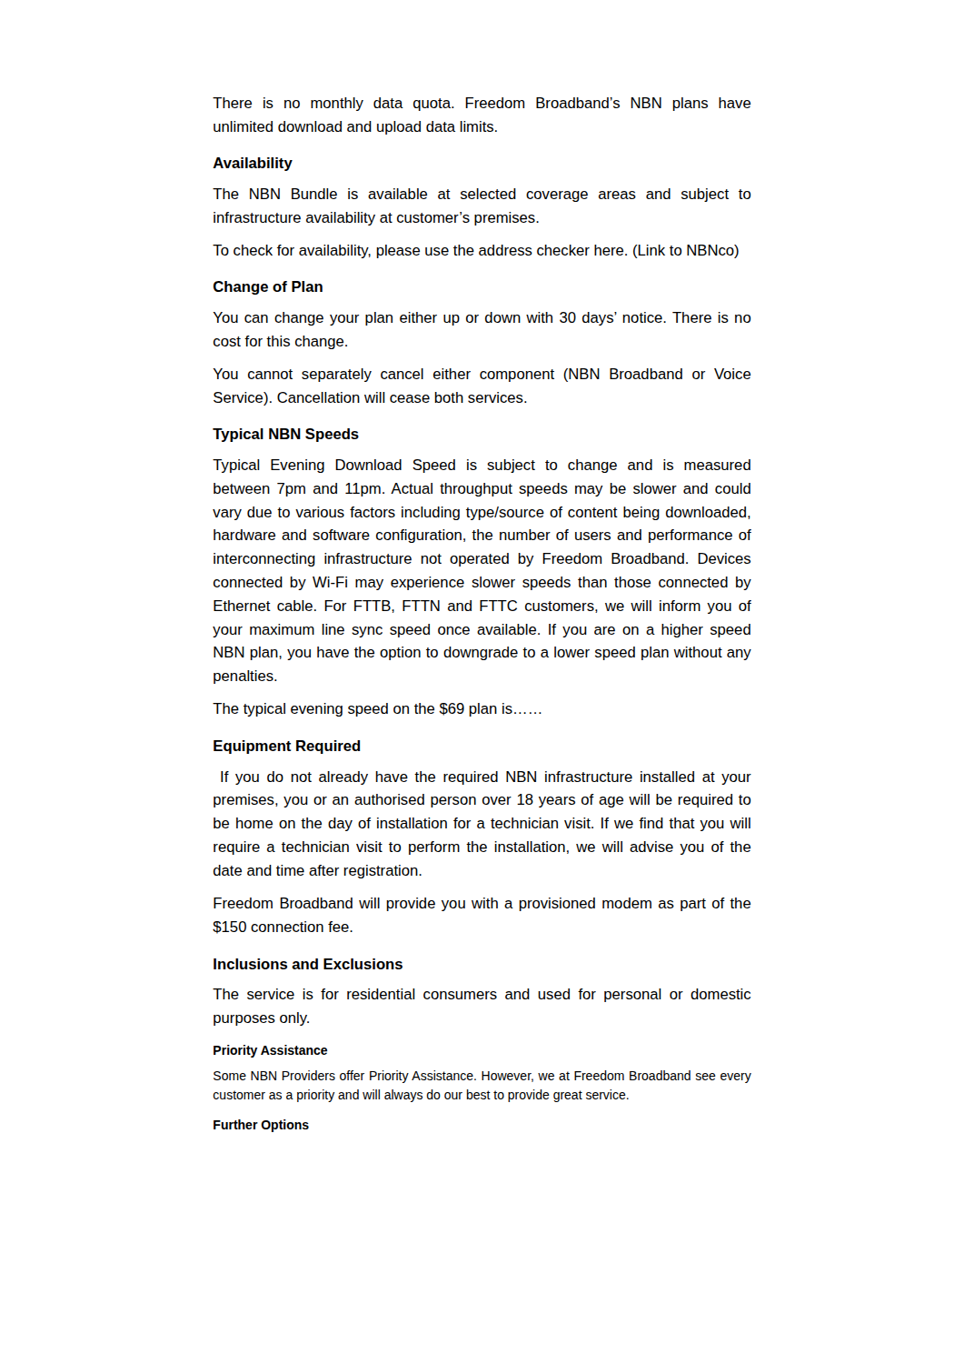There is no monthly data quota. Freedom Broadband’s NBN plans have unlimited download and upload data limits.
Availability
The NBN Bundle is available at selected coverage areas and subject to infrastructure availability at customer’s premises.
To check for availability, please use the address checker here. (Link to NBNco)
Change of Plan
You can change your plan either up or down with 30 days’ notice. There is no cost for this change.
You cannot separately cancel either component (NBN Broadband or Voice Service). Cancellation will cease both services.
Typical NBN Speeds
Typical Evening Download Speed is subject to change and is measured between 7pm and 11pm. Actual throughput speeds may be slower and could vary due to various factors including type/source of content being downloaded, hardware and software configuration, the number of users and performance of interconnecting infrastructure not operated by Freedom Broadband. Devices connected by Wi-Fi may experience slower speeds than those connected by Ethernet cable. For FTTB, FTTN and FTTC customers, we will inform you of your maximum line sync speed once available. If you are on a higher speed NBN plan, you have the option to downgrade to a lower speed plan without any penalties.
The typical evening speed on the $69 plan is……
Equipment Required
If you do not already have the required NBN infrastructure installed at your premises, you or an authorised person over 18 years of age will be required to be home on the day of installation for a technician visit. If we find that you will require a technician visit to perform the installation, we will advise you of the date and time after registration.
Freedom Broadband will provide you with a provisioned modem as part of the $150 connection fee.
Inclusions and Exclusions
The service is for residential consumers and used for personal or domestic purposes only.
Priority Assistance
Some NBN Providers offer Priority Assistance. However, we at Freedom Broadband see every customer as a priority and will always do our best to provide great service.
Further Options